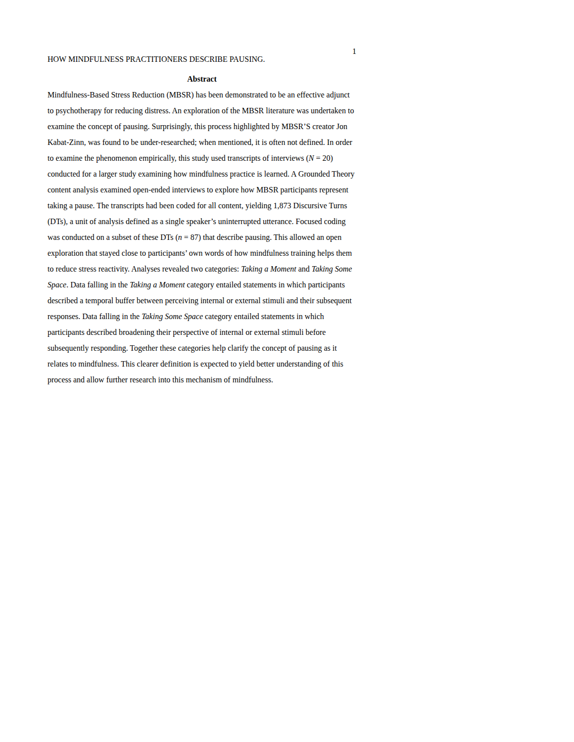1
How mindfulness practitioners describe pausing.
Abstract
Mindfulness-Based Stress Reduction (MBSR) has been demonstrated to be an effective adjunct to psychotherapy for reducing distress. An exploration of the MBSR literature was undertaken to examine the concept of pausing. Surprisingly, this process highlighted by MBSR’S creator Jon Kabat-Zinn, was found to be under-researched; when mentioned, it is often not defined. In order to examine the phenomenon empirically, this study used transcripts of interviews (N = 20) conducted for a larger study examining how mindfulness practice is learned. A Grounded Theory content analysis examined open-ended interviews to explore how MBSR participants represent taking a pause. The transcripts had been coded for all content, yielding 1,873 Discursive Turns (DTs), a unit of analysis defined as a single speaker’s uninterrupted utterance. Focused coding was conducted on a subset of these DTs (n = 87) that describe pausing. This allowed an open exploration that stayed close to participants’ own words of how mindfulness training helps them to reduce stress reactivity. Analyses revealed two categories: Taking a Moment and Taking Some Space. Data falling in the Taking a Moment category entailed statements in which participants described a temporal buffer between perceiving internal or external stimuli and their subsequent responses. Data falling in the Taking Some Space category entailed statements in which participants described broadening their perspective of internal or external stimuli before subsequently responding. Together these categories help clarify the concept of pausing as it relates to mindfulness. This clearer definition is expected to yield better understanding of this process and allow further research into this mechanism of mindfulness.